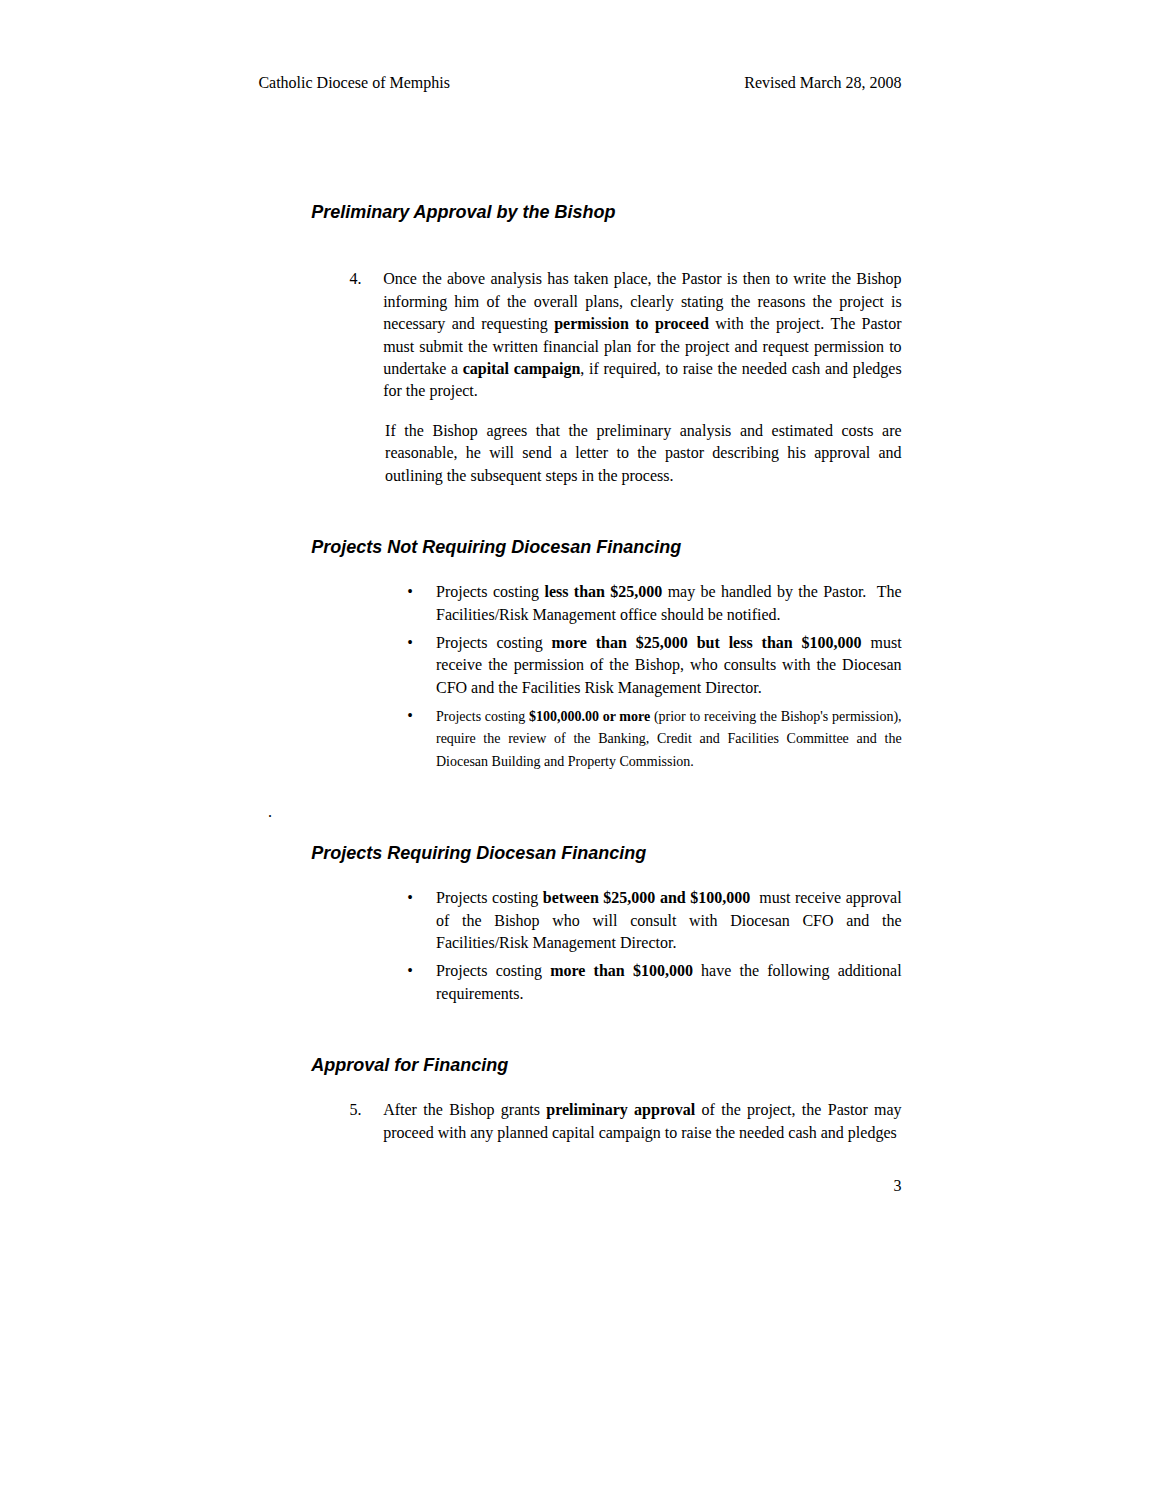Catholic Diocese of Memphis Revised March 28, 2008
Preliminary Approval by the Bishop
4.
Once the above analysis has taken place, the Pastor is then to write the Bishop informing him of the overall plans, clearly stating the reasons the project is necessary and requesting permission to proceed with the project. The Pastor must submit the written financial plan for the project and request permission to undertake a capital campaign, if required, to raise the needed cash and pledges for the project.
If the Bishop agrees that the preliminary analysis and estimated costs are reasonable, he will send a letter to the pastor describing his approval and outlining the subsequent steps in the process.
Projects Not Requiring Diocesan Financing
Projects costing less than $25,000 may be handled by the Pastor. The Facilities/Risk Management office should be notified.
Projects costing more than $25,000 but less than $100,000 must receive the permission of the Bishop, who consults with the Diocesan CFO and the Facilities Risk Management Director.
Projects costing $100,000.00 or more (prior to receiving the Bishop's permission), require the review of the Banking, Credit and Facilities Committee and the Diocesan Building and Property Commission.
.
Projects Requiring Diocesan Financing
Projects costing between $25,000 and $100,000 must receive approval of the Bishop who will consult with Diocesan CFO and the Facilities/Risk Management Director.
Projects costing more than $100,000 have the following additional requirements.
Approval for Financing
5.
After the Bishop grants preliminary approval of the project, the Pastor may proceed with any planned capital campaign to raise the needed cash and pledges
3